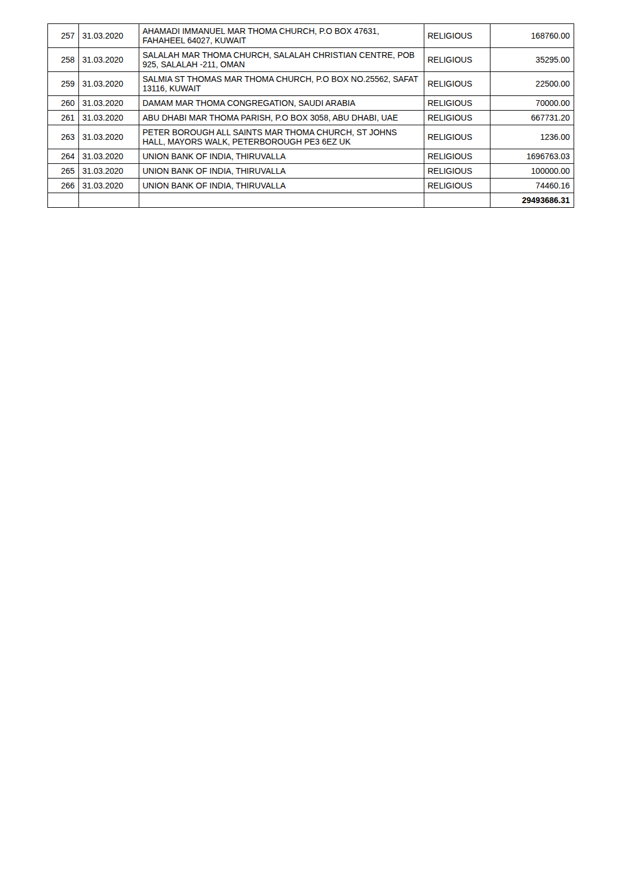| 257 | 31.03.2020 | AHAMADI IMMANUEL MAR THOMA CHURCH, P.O BOX 47631, FAHAHEEL 64027, KUWAIT | RELIGIOUS | 168760.00 |
| 258 | 31.03.2020 | SALALAH MAR THOMA CHURCH, SALALAH CHRISTIAN CENTRE, POB 925, SALALAH -211, OMAN | RELIGIOUS | 35295.00 |
| 259 | 31.03.2020 | SALMIA ST THOMAS MAR THOMA CHURCH, P.O BOX NO.25562, SAFAT 13116, KUWAIT | RELIGIOUS | 22500.00 |
| 260 | 31.03.2020 | DAMAM MAR THOMA CONGREGATION, SAUDI ARABIA | RELIGIOUS | 70000.00 |
| 261 | 31.03.2020 | ABU DHABI MAR THOMA PARISH, P.O BOX 3058, ABU DHABI, UAE | RELIGIOUS | 667731.20 |
| 263 | 31.03.2020 | PETER BOROUGH ALL SAINTS MAR THOMA CHURCH, ST JOHNS HALL, MAYORS WALK, PETERBOROUGH PE3 6EZ UK | RELIGIOUS | 1236.00 |
| 264 | 31.03.2020 | UNION BANK OF INDIA, THIRUVALLA | RELIGIOUS | 1696763.03 |
| 265 | 31.03.2020 | UNION BANK OF INDIA, THIRUVALLA | RELIGIOUS | 100000.00 |
| 266 | 31.03.2020 | UNION BANK OF INDIA, THIRUVALLA | RELIGIOUS | 74460.16 |
| | | | | 29493686.31 |